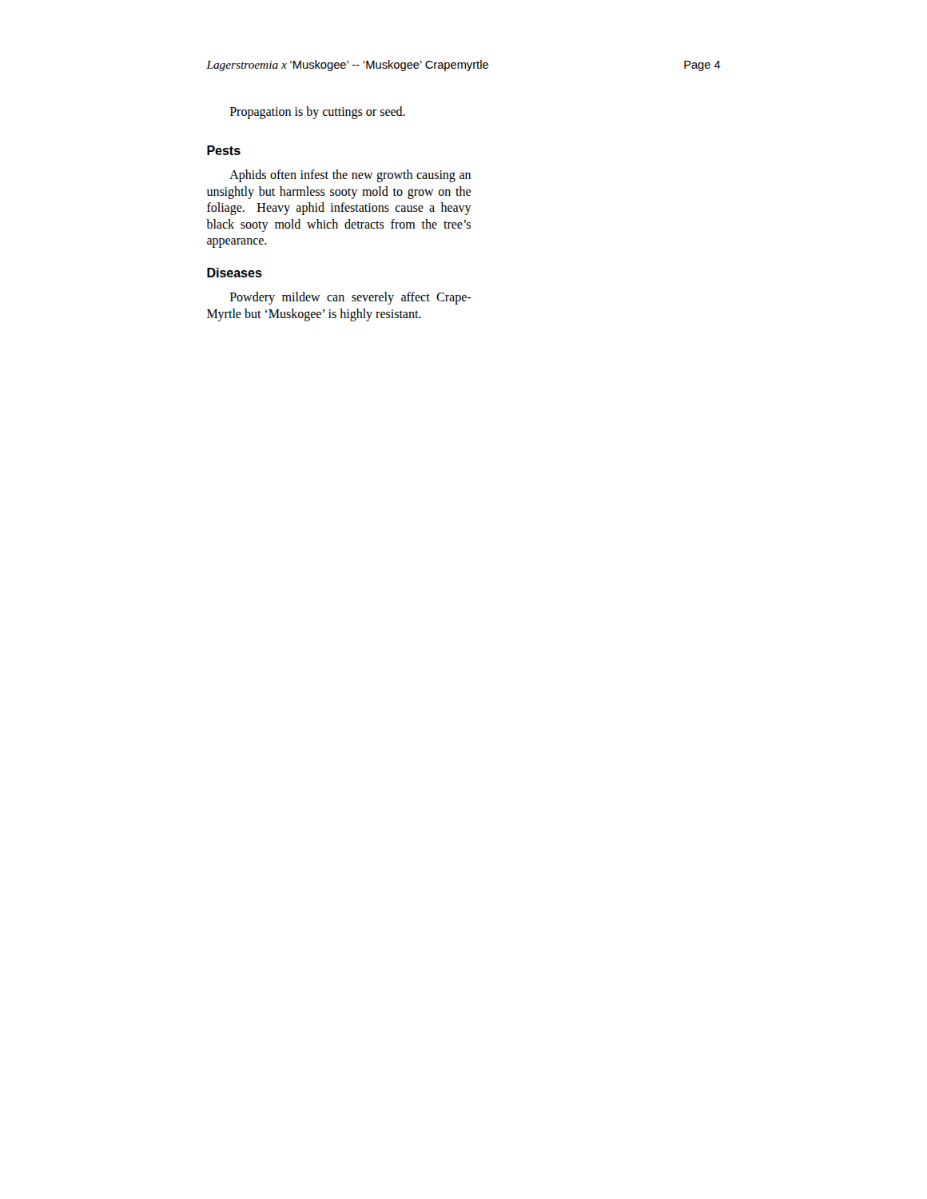Lagerstroemia x ‘Muskogee’ -- ‘Muskogee’ Crapemyrtle
Page 4
Propagation is by cuttings or seed.
Pests
Aphids often infest the new growth causing an unsightly but harmless sooty mold to grow on the foliage. Heavy aphid infestations cause a heavy black sooty mold which detracts from the tree’s appearance.
Diseases
Powdery mildew can severely affect Crape-Myrtle but ‘Muskogee’ is highly resistant.